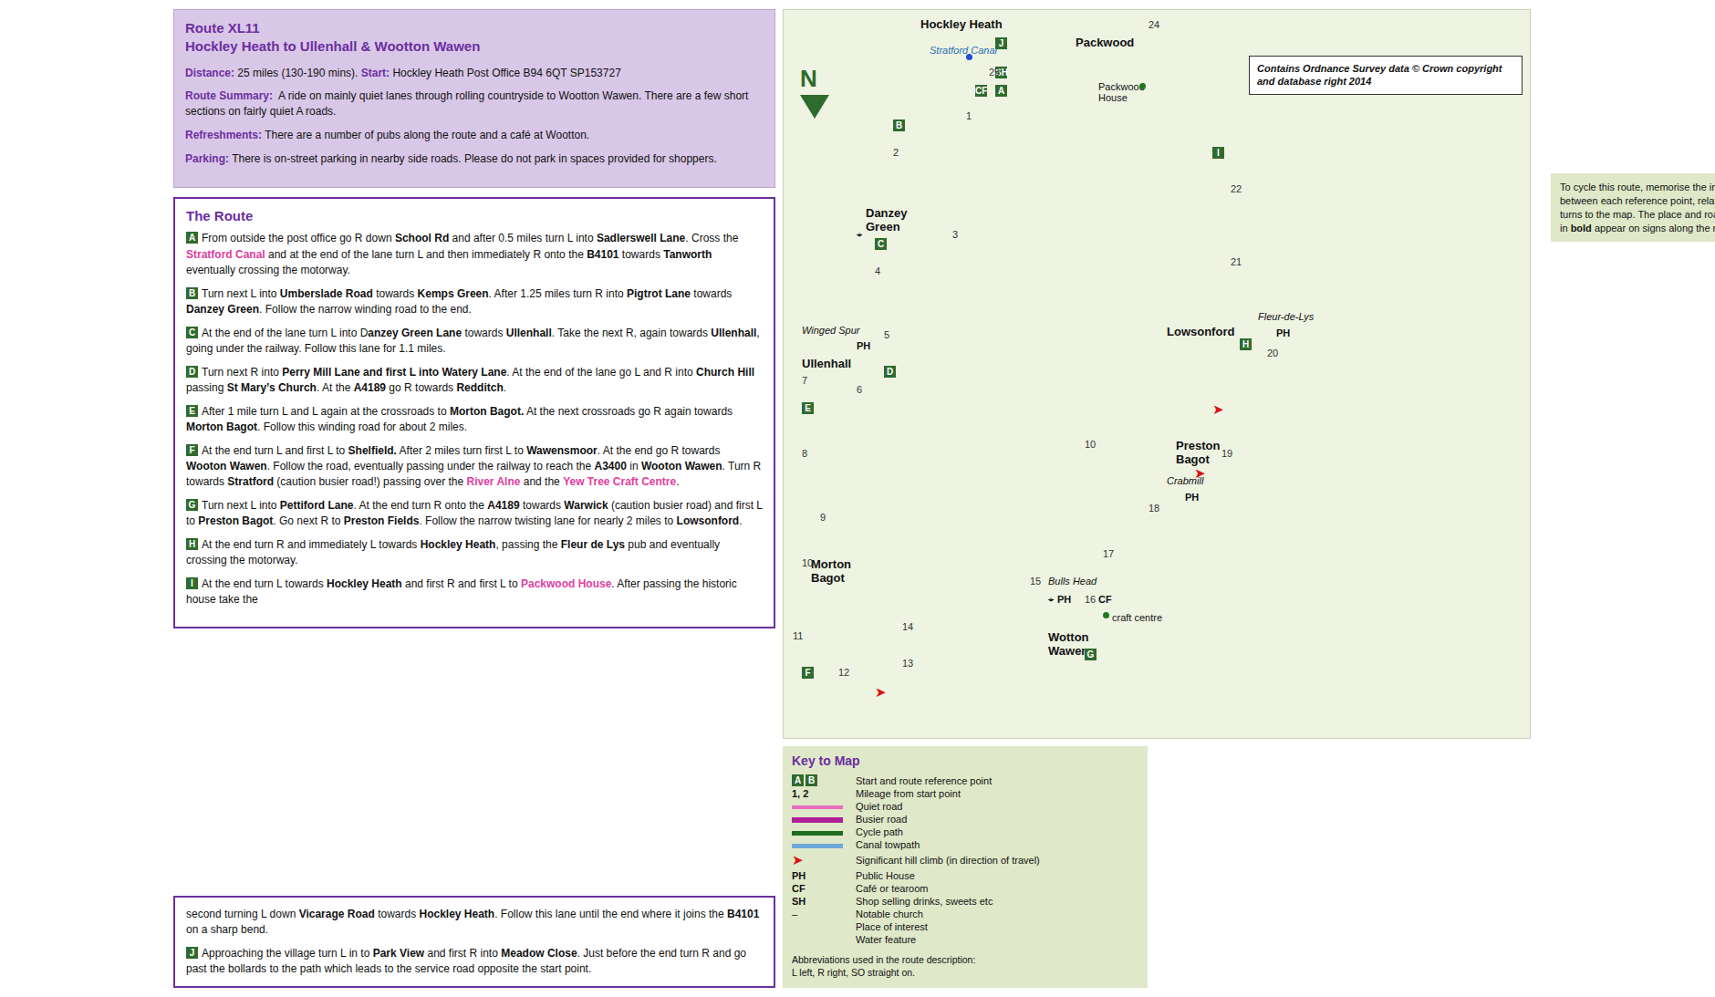Route XL11
Hockley Heath to Ullenhall & Wootton Wawen
Distance: 25 miles (130-190 mins). Start: Hockley Heath Post Office B94 6QT SP153727
Route Summary: A ride on mainly quiet lanes through rolling countryside to Wootton Wawen. There are a few short sections on fairly quiet A roads.
Refreshments: There are a number of pubs along the route and a café at Wootton.
Parking: There is on-street parking in nearby side roads. Please do not park in spaces provided for shoppers.
The Route
AFrom outside the post office go R down School Rd and after 0.5 miles turn L into Sadlerswell Lane. Cross the Stratford Canal and at the end of the lane turn L and then immediately R onto the B4101 towards Tanworth eventually crossing the motorway.
BTurn next L into Umberslade Road towards Kemps Green. After 1.25 miles turn R into Pigtrot Lane towards Danzey Green. Follow the narrow winding road to the end.
CAt the end of the lane turn L into Danzey Green Lane towards Ullenhall. Take the next R, again towards Ullenhall, going under the railway. Follow this lane for 1.1 miles.
DTurn next R into Perry Mill Lane and first L into Watery Lane. At the end of the lane go L and R into Church Hill passing St Mary’s Church. At the A4189 go R towards Redditch.
EAfter 1 mile turn L and L again at the crossroads to Morton Bagot. At the next crossroads go R again towards Morton Bagot. Follow this winding road for about 2 miles.
FAt the end turn L and first L to Shelfield. After 2 miles turn first L to Wawensmoor. At the end go R towards Wooton Wawen. Follow the road, eventually passing under the railway to reach the A3400 in Wooton Wawen. Turn R towards Stratford (caution busier road!) passing over the River Alne and the Yew Tree Craft Centre.
GTurn next L into Pettiford Lane. At the end turn R onto the A4189 towards Warwick (caution busier road) and first L to Preston Bagot. Go next R to Preston Fields. Follow the narrow twisting lane for nearly 2 miles to Lowsonford.
HAt the end turn R and immediately L towards Hockley Heath, passing the Fleur de Lys pub and eventually crossing the motorway.
IAt the end turn L towards Hockley Heath and first R and first L to Packwood House. After passing the historic house take the
N
Contains Ordnance Survey data © Crown copyright and database right 2014
Hockley Heath
Stratford Canal
Packwood
Packwood
House
Danzey
Green
Winged Spur
PH
Ullenhall
Lowsonford
Fleur-de-Lys
PH
Preston
Bagot
Crabmill
PH
Morton
Bagot
Bulls Head
PH
CF
craft centre
Wotton
Wawen
J
SH
A
CF
B
C
D
E
F
G
H
I
24
25
1
2
3
4
5
6
7
8
9
10
11
12
13
14
15
16
17
18
19
20
21
22
10
➤
➤
➤
⌖
⌖
To cycle this route, memorise the instructions between each reference point, relating the turns to the map. The place and road names in bold appear on signs along the route.
second turning L down Vicarage Road towards Hockley Heath. Follow this lane until the end where it joins the B4101 on a sharp bend.
JApproaching the village turn L in to Park View and first R into Meadow Close. Just before the end turn R and go past the bollards to the path which leads to the service road opposite the start point.
Key to Map
| A B | Start and route reference point |
| 1, 2 | Mileage from start point |
| | Quiet road |
| | Busier road |
| | Cycle path |
| | Canal towpath |
| ➤ | Significant hill climb (in direction of travel) |
| PH | Public House |
| CF | Café or tearoom |
| SH | Shop selling drinks, sweets etc |
| – | Notable church |
| | Place of interest |
| | Water feature |
Abbreviations used in the route description:
L left, R right, SO straight on.